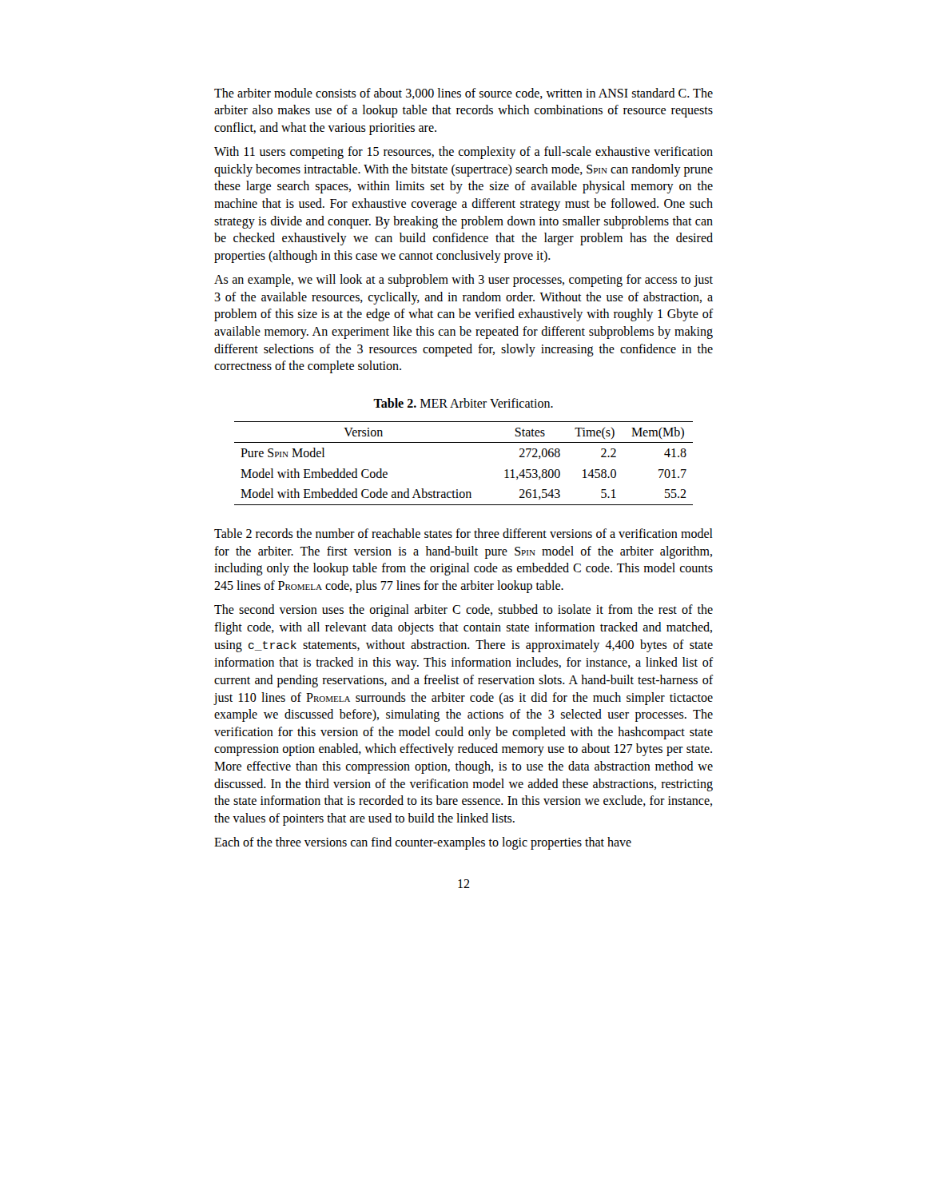The arbiter module consists of about 3,000 lines of source code, written in ANSI standard C. The arbiter also makes use of a lookup table that records which combinations of resource requests conflict, and what the various priorities are.
With 11 users competing for 15 resources, the complexity of a full-scale exhaustive verification quickly becomes intractable. With the bitstate (supertrace) search mode, Spin can randomly prune these large search spaces, within limits set by the size of available physical memory on the machine that is used. For exhaustive coverage a different strategy must be followed. One such strategy is divide and conquer. By breaking the problem down into smaller subproblems that can be checked exhaustively we can build confidence that the larger problem has the desired properties (although in this case we cannot conclusively prove it).
As an example, we will look at a subproblem with 3 user processes, competing for access to just 3 of the available resources, cyclically, and in random order. Without the use of abstraction, a problem of this size is at the edge of what can be verified exhaustively with roughly 1 Gbyte of available memory. An experiment like this can be repeated for different subproblems by making different selections of the 3 resources competed for, slowly increasing the confidence in the correctness of the complete solution.
Table 2. MER Arbiter Verification.
| Version | States | Time(s) | Mem(Mb) |
| --- | --- | --- | --- |
| Pure Spin Model | 272,068 | 2.2 | 41.8 |
| Model with Embedded Code | 11,453,800 | 1458.0 | 701.7 |
| Model with Embedded Code and Abstraction | 261,543 | 5.1 | 55.2 |
Table 2 records the number of reachable states for three different versions of a verification model for the arbiter. The first version is a hand-built pure Spin model of the arbiter algorithm, including only the lookup table from the original code as embedded C code. This model counts 245 lines of Promela code, plus 77 lines for the arbiter lookup table.
The second version uses the original arbiter C code, stubbed to isolate it from the rest of the flight code, with all relevant data objects that contain state information tracked and matched, using c_track statements, without abstraction. There is approximately 4,400 bytes of state information that is tracked in this way. This information includes, for instance, a linked list of current and pending reservations, and a freelist of reservation slots. A hand-built test-harness of just 110 lines of Promela surrounds the arbiter code (as it did for the much simpler tictactoe example we discussed before), simulating the actions of the 3 selected user processes. The verification for this version of the model could only be completed with the hashcompact state compression option enabled, which effectively reduced memory use to about 127 bytes per state. More effective than this compression option, though, is to use the data abstraction method we discussed. In the third version of the verification model we added these abstractions, restricting the state information that is recorded to its bare essence. In this version we exclude, for instance, the values of pointers that are used to build the linked lists.
Each of the three versions can find counter-examples to logic properties that have
12